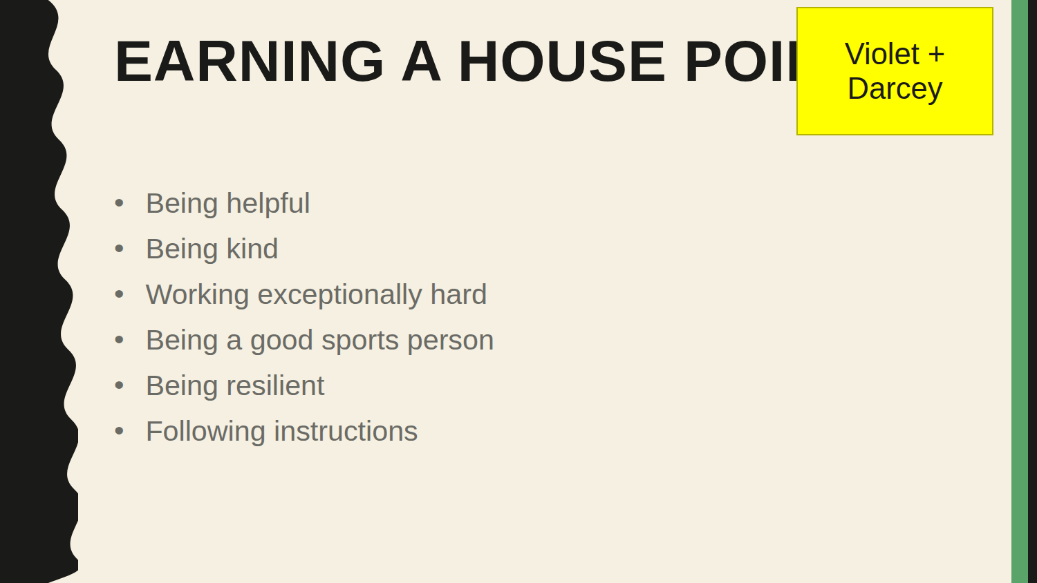Earning a House Point
Violet +
Darcey
Being helpful
Being kind
Working exceptionally hard
Being a good sports person
Being resilient
Following instructions